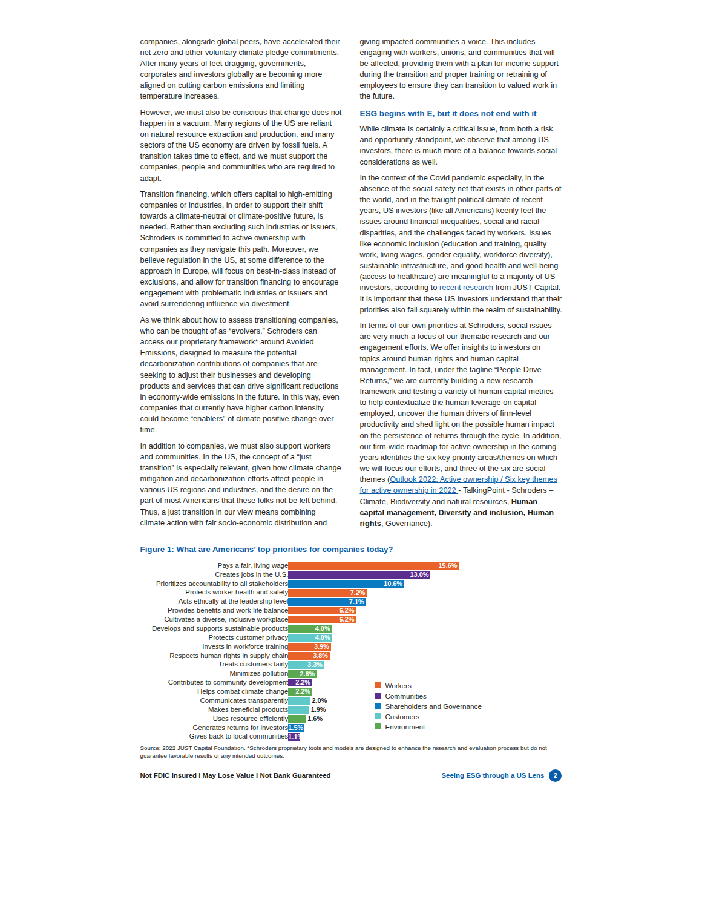companies, alongside global peers, have accelerated their net zero and other voluntary climate pledge commitments. After many years of feet dragging, governments, corporates and investors globally are becoming more aligned on cutting carbon emissions and limiting temperature increases.
However, we must also be conscious that change does not happen in a vacuum. Many regions of the US are reliant on natural resource extraction and production, and many sectors of the US economy are driven by fossil fuels. A transition takes time to effect, and we must support the companies, people and communities who are required to adapt.
Transition financing, which offers capital to high-emitting companies or industries, in order to support their shift towards a climate-neutral or climate-positive future, is needed. Rather than excluding such industries or issuers, Schroders is committed to active ownership with companies as they navigate this path. Moreover, we believe regulation in the US, at some difference to the approach in Europe, will focus on best-in-class instead of exclusions, and allow for transition financing to encourage engagement with problematic industries or issuers and avoid surrendering influence via divestment.
As we think about how to assess transitioning companies, who can be thought of as “evolvers,” Schroders can access our proprietary framework* around Avoided Emissions, designed to measure the potential decarbonization contributions of companies that are seeking to adjust their businesses and developing products and services that can drive significant reductions in economy-wide emissions in the future. In this way, even companies that currently have higher carbon intensity could become “enablers” of climate positive change over time.
In addition to companies, we must also support workers and communities. In the US, the concept of a “just transition” is especially relevant, given how climate change mitigation and decarbonization efforts affect people in various US regions and industries, and the desire on the part of most Americans that these folks not be left behind. Thus, a just transition in our view means combining climate action with fair socio-economic distribution and giving impacted communities a voice. This includes engaging with workers, unions, and communities that will be affected, providing them with a plan for income support during the transition and proper training or retraining of employees to ensure they can transition to valued work in the future.
ESG begins with E, but it does not end with it
While climate is certainly a critical issue, from both a risk and opportunity standpoint, we observe that among US investors, there is much more of a balance towards social considerations as well.
In the context of the Covid pandemic especially, in the absence of the social safety net that exists in other parts of the world, and in the fraught political climate of recent years, US investors (like all Americans) keenly feel the issues around financial inequalities, social and racial disparities, and the challenges faced by workers. Issues like economic inclusion (education and training, quality work, living wages, gender equality, workforce diversity), sustainable infrastructure, and good health and well-being (access to healthcare) are meaningful to a majority of US investors, according to recent research from JUST Capital. It is important that these US investors understand that their priorities also fall squarely within the realm of sustainability.
In terms of our own priorities at Schroders, social issues are very much a focus of our thematic research and our engagement efforts. We offer insights to investors on topics around human rights and human capital management. In fact, under the tagline “People Drive Returns,” we are currently building a new research framework and testing a variety of human capital metrics to help contextualize the human leverage on capital employed, uncover the human drivers of firm-level productivity and shed light on the possible human impact on the persistence of returns through the cycle. In addition, our firm-wide roadmap for active ownership in the coming years identifies the six key priority areas/themes on which we will focus our efforts, and three of the six are social themes (Outlook 2022: Active ownership / Six key themes for active ownership in 2022 - TalkingPoint - Schroders – Climate, Biodiversity and natural resources, Human capital management, Diversity and inclusion, Human rights, Governance).
Figure 1: What are Americans’ top priorities for companies today?
| Pays a fair, living wage | 15.6% |
| Creates jobs in the U.S. | 13.0% |
| Prioritizes accountability to all stakeholders | 10.6% |
| Protects worker health and safety | 7.2% |
| Acts ethically at the leadership level | 7.1% |
| Provides benefits and work-life balance | 6.2% |
| Cultivates a diverse, inclusive workplace | 6.2% |
| Develops and supports sustainable products | 4.0% |
| Protects customer privacy | 4.0% |
| Invests in workforce training | 3.9% |
| Respects human rights in supply chain | 3.8% |
| Treats customers fairly | 3.3% |
| Minimizes pollution | 2.6% |
| Contributes to community development | 2.2% |
| Helps combat climate change | 2.2% |
| Communicates transparently | 2.0% |
| Makes beneficial products | 1.9% |
| Uses resource efficiently | 1.6% |
| Generates returns for investors | 1.5% |
| Gives back to local communities | 1.1% |
Workers
Communities
Shareholders and Governance
Customers
Environment
Source: 2022 JUST Capital Foundation. *Schroders proprietary tools and models are designed to enhance the research and evaluation process but do not guarantee favorable results or any intended outcomes.
Not FDIC Insured I May Lose Value I Not Bank Guaranteed
Seeing ESG through a US Lens2